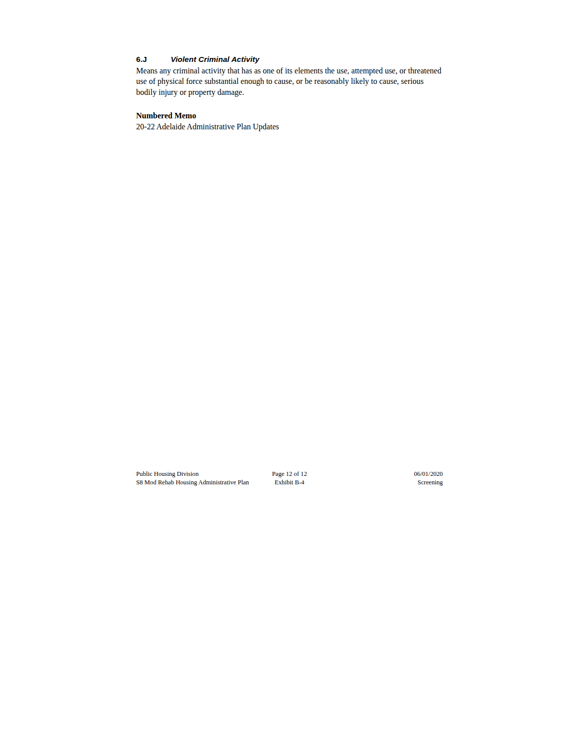6.JViolent Criminal Activity
Means any criminal activity that has as one of its elements the use, attempted use, or threatened use of physical force substantial enough to cause, or be reasonably likely to cause, serious bodily injury or property damage.
Numbered Memo
20-22 Adelaide Administrative Plan Updates
| Public Housing Division | Page 12 of 12 | 06/01/2020 |
| S8 Mod Rehab Housing Administrative Plan | Exhibit B-4 | Screening |